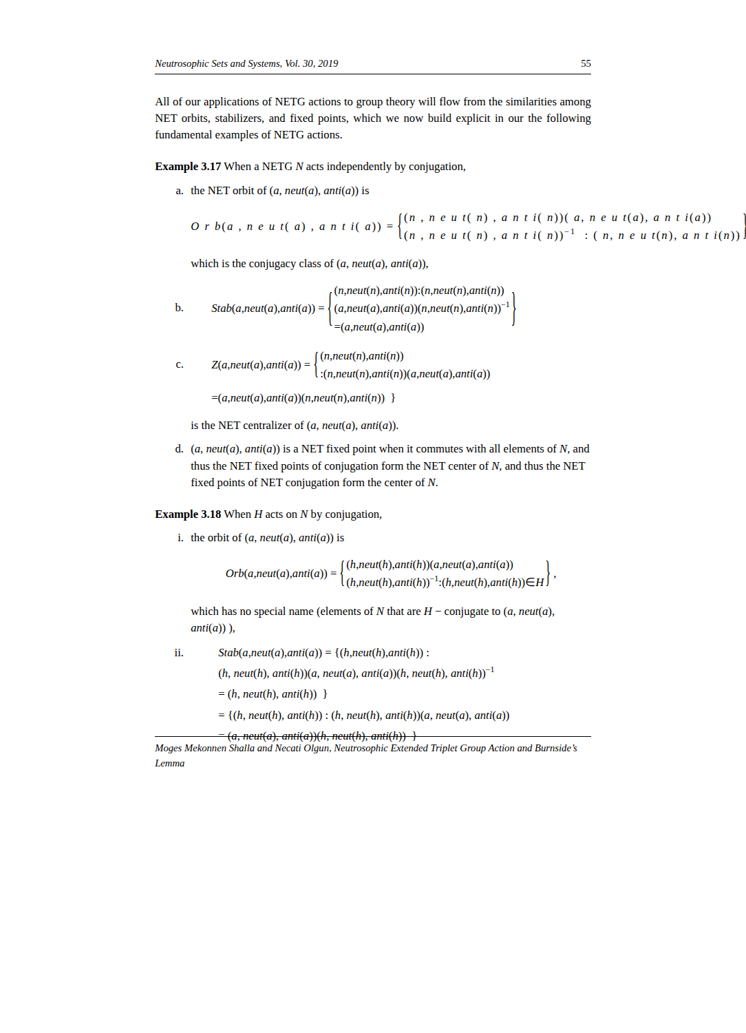Neutrosophic Sets and Systems, Vol. 30, 2019 55
All of our applications of NETG actions to group theory will flow from the similarities among NET orbits, stabilizers, and fixed points, which we now build explicit in our the following fundamental examples of NETG actions.
Example 3.17 When a NETG N acts independently by conjugation,
the NET orbit of (a, neut(a), anti(a)) is
O r b(a , n e u t( a) , a n t i( a)) = { (n , n e u t( n) , a n t i( n))( a, n e u t(a), a n t i(a)) (n , n e u t( n) , a n t i( n))−1 : ( n, n e u t(n), a n t i(n)) } ,
which is the conjugacy class of (a, neut(a), anti(a)),
Stab(a,neut(a),anti(a)) = { (n,neut(n),anti(n)):(n,neut(n),anti(n)) (a,neut(a),anti(a))(n,neut(n),anti(n))−1 =(a,neut(a),anti(a)) }
Z(a,neut(a),anti(a)) = { (n,neut(n),anti(n)) :(n,neut(n),anti(n))(a,neut(a),anti(a))
=(a,neut(a),anti(a))(n,neut(n),anti(n)) }
is the NET centralizer of (a, neut(a), anti(a)).
(a, neut(a), anti(a)) is a NET fixed point when it commutes with all elements of N, and thus the NET fixed points of conjugation form the NET center of N, and thus the NET fixed points of NET conjugation form the center of N.
Example 3.18 When H acts on N by conjugation,
the orbit of (a, neut(a), anti(a)) is
Orb(a,neut(a),anti(a)) = { (h,neut(h),anti(h))(a,neut(a),anti(a)) (h,neut(h),anti(h))−1:(h,neut(h),anti(h))∈H } ,
which has no special name (elements of N that are H − conjugate to (a, neut(a), anti(a)) ),
Stab(a,neut(a),anti(a)) = {(h,neut(h),anti(h)) :
(h, neut(h), anti(h))(a, neut(a), anti(a))(h, neut(h), anti(h))−1
= (h, neut(h), anti(h)) }
= {(h, neut(h), anti(h)) : (h, neut(h), anti(h))(a, neut(a), anti(a))
= (a, neut(a), anti(a))(h, neut(h), anti(h)) }
Moges Mekonnen Shalla and Necati Olgun, Neutrosophic Extended Triplet Group Action and Burnside’s Lemma